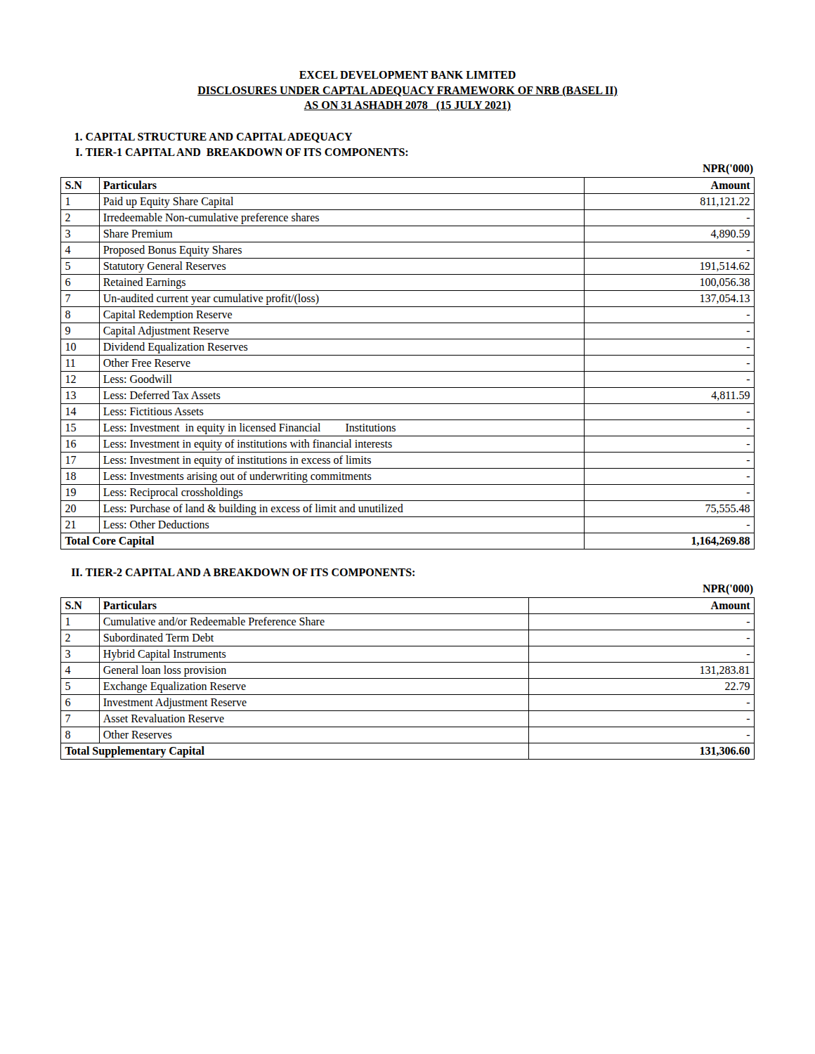EXCEL DEVELOPMENT BANK LIMITED
DISCLOSURES UNDER CAPTAL ADEQUACY FRAMEWORK OF NRB (BASEL II)
AS ON 31 ASHADH 2078 (15 JULY 2021)
CAPITAL STRUCTURE AND CAPITAL ADEQUACY
TIER-1 CAPITAL AND BREAKDOWN OF ITS COMPONENTS:
NPR('000)
| S.N | Particulars | Amount |
| --- | --- | --- |
| 1 | Paid up Equity Share Capital | 811,121.22 |
| 2 | Irredeemable Non-cumulative preference shares | - |
| 3 | Share Premium | 4,890.59 |
| 4 | Proposed Bonus Equity Shares | - |
| 5 | Statutory General Reserves | 191,514.62 |
| 6 | Retained Earnings | 100,056.38 |
| 7 | Un-audited current year cumulative profit/(loss) | 137,054.13 |
| 8 | Capital Redemption Reserve | - |
| 9 | Capital Adjustment Reserve | - |
| 10 | Dividend Equalization Reserves | - |
| 11 | Other Free Reserve | - |
| 12 | Less: Goodwill | - |
| 13 | Less: Deferred Tax Assets | 4,811.59 |
| 14 | Less: Fictitious Assets | - |
| 15 | Less: Investment in equity in licensed Financial Institutions | - |
| 16 | Less: Investment in equity of institutions with financial interests | - |
| 17 | Less: Investment in equity of institutions in excess of limits | - |
| 18 | Less: Investments arising out of underwriting commitments | - |
| 19 | Less: Reciprocal crossholdings | - |
| 20 | Less: Purchase of land & building in excess of limit and unutilized | 75,555.48 |
| 21 | Less: Other Deductions | - |
| Total Core Capital | 1,164,269.88 |
TIER-2 CAPITAL AND A BREAKDOWN OF ITS COMPONENTS:
NPR('000)
| S.N | Particulars | Amount |
| --- | --- | --- |
| 1 | Cumulative and/or Redeemable Preference Share | - |
| 2 | Subordinated Term Debt | - |
| 3 | Hybrid Capital Instruments | - |
| 4 | General loan loss provision | 131,283.81 |
| 5 | Exchange Equalization Reserve | 22.79 |
| 6 | Investment Adjustment Reserve | - |
| 7 | Asset Revaluation Reserve | - |
| 8 | Other Reserves | - |
| Total Supplementary Capital | 131,306.60 |